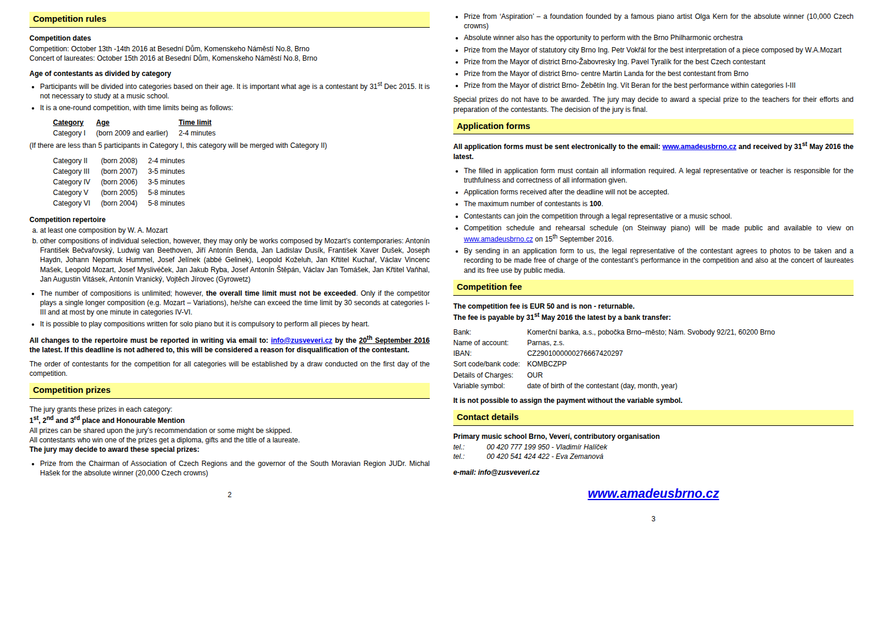Competition rules
Competition dates
Competition: October 13th -14th 2016 at Besední Dům, Komenskeho Náměstí No.8, Brno
Concert of laureates: October 15th 2016 at Besední Dům, Komenskeho Náměstí No.8, Brno
Age of contestants as divided by category
Participants will be divided into categories based on their age. It is important what age is a contestant by 31st Dec 2015. It is not necessary to study at a music school.
It is a one-round competition, with time limits being as follows:
| Category | Age | Time limit |
| --- | --- | --- |
| Category I | (born 2009 and earlier) | 2-4 minutes |
(If there are less than 5 participants in Category I, this category will be merged with Category II)
| Category II | (born 2008) | 2-4 minutes |
| Category III | (born 2007) | 3-5 minutes |
| Category IV | (born 2006) | 3-5 minutes |
| Category V | (born 2005) | 5-8 minutes |
| Category VI | (born 2004) | 5-8 minutes |
Competition repertoire
at least one composition by W. A. Mozart
other compositions of individual selection, however, they may only be works composed by Mozart's contemporaries: Antonín František Bečvařovský, Ludwig van Beethoven, Jiří Antonín Benda, Jan Ladislav Dusík, František Xaver Dušek, Joseph Haydn, Johann Nepomuk Hummel, Josef Jelínek (abbé Gelinek), Leopold Koželuh, Jan Křtitel Kuchař, Václav Vincenc Mašek, Leopold Mozart, Josef Myslivéček, Jan Jakub Ryba, Josef Antonín Štěpán, Václav Jan Tomášek, Jan Křtitel Vaňhal, Jan Augustin Vitásek, Antonín Vranický, Vojtěch Jírovec (Gyrowetz)
The number of compositions is unlimited; however, the overall time limit must not be exceeded. Only if the competitor plays a single longer composition (e.g. Mozart – Variations), he/she can exceed the time limit by 30 seconds at categories I-III and at most by one minute in categories IV-VI.
It is possible to play compositions written for solo piano but it is compulsory to perform all pieces by heart.
All changes to the repertoire must be reported in writing via email to: info@zusveveri.cz by the 20th September 2016 the latest. If this deadline is not adhered to, this will be considered a reason for disqualification of the contestant.
The order of contestants for the competition for all categories will be established by a draw conducted on the first day of the competition.
Competition prizes
The jury grants these prizes in each category:
1st, 2nd and 3rd place and Honourable Mention
All prizes can be shared upon the jury’s recommendation or some might be skipped.
All contestants who win one of the prizes get a diploma, gifts and the title of a laureate.
The jury may decide to award these special prizes:
Prize from the Chairman of Association of Czech Regions and the governor of the South Moravian Region JUDr. Michal Hašek for the absolute winner (20,000 Czech crowns)
2
Prize from ‘Aspiration’ – a foundation founded by a famous piano artist Olga Kern for the absolute winner (10,000 Czech crowns)
Absolute winner also has the opportunity to perform with the Brno Philharmonic orchestra
Prize from the Mayor of statutory city Brno Ing. Petr Vokřál for the best interpretation of a piece composed by W.A.Mozart
Prize from the Mayor of district Brno-Žabovresky Ing. Pavel Tyralík for the best Czech contestant
Prize from the Mayor of district Brno- centre Martin Landa for the best contestant from Brno
Prize from the Mayor of district Brno- Žebětín Ing. Vít Beran for the best performance within categories I-III
Special prizes do not have to be awarded. The jury may decide to award a special prize to the teachers for their efforts and preparation of the contestants. The decision of the jury is final.
Application forms
All application forms must be sent electronically to the email: www.amadeusbrno.cz and received by 31st May 2016 the latest.
The filled in application form must contain all information required. A legal representative or teacher is responsible for the truthfulness and correctness of all information given.
Application forms received after the deadline will not be accepted.
The maximum number of contestants is 100.
Contestants can join the competition through a legal representative or a music school.
Competition schedule and rehearsal schedule (on Steinway piano) will be made public and available to view on www.amadeusbrno.cz on 15th September 2016.
By sending in an application form to us, the legal representative of the contestant agrees to photos to be taken and a recording to be made free of charge of the contestant’s performance in the competition and also at the concert of laureates and its free use by public media.
Competition fee
The competition fee is EUR 50 and is non - returnable.
The fee is payable by 31st May 2016 the latest by a bank transfer:
| Bank: | Komerční banka, a.s., pobočka Brno–město; Nám. Svobody 92/21, 60200 Brno |
| Name of account: | Parnas, z.s. |
| IBAN: | CZ2901000000276667420297 |
| Sort code/bank code: | KOMBCZPP |
| Details of Charges: | OUR |
| Variable symbol: | date of birth of the contestant (day, month, year) |
It is not possible to assign the payment without the variable symbol.
Contact details
Primary music school Brno, Veverí, contributory organisation
tel.: 00 420 777 199 950 - Vladimír Halíček
tel.: 00 420 541 424 422 - Eva Zemanová
e-mail: info@zusveveri.cz
www.amadeusbrno.cz
3